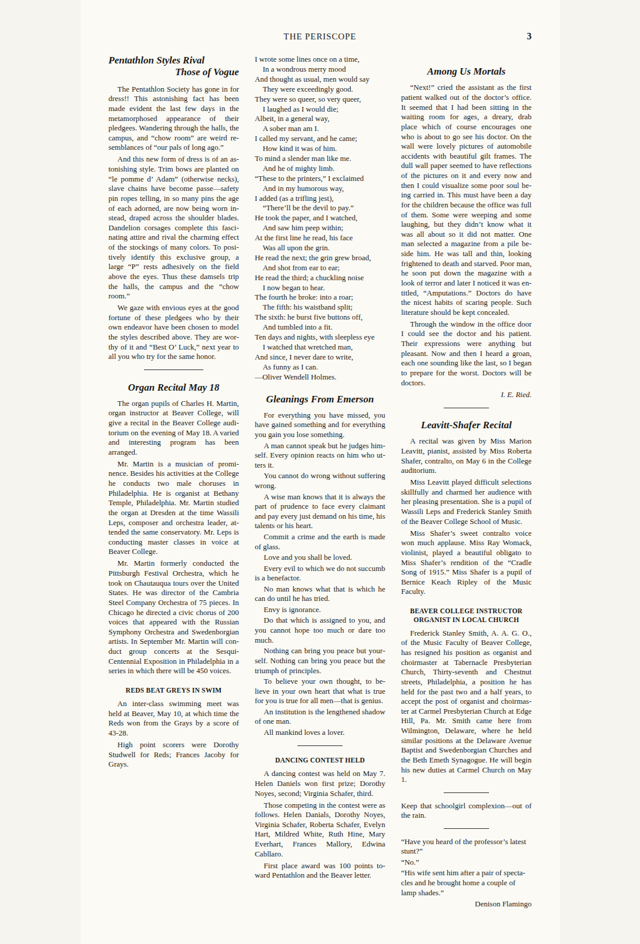The Periscope
3
Pentathlon Styles RivalThose of Vogue
The Pentathlon Society has gone in for dress!! This astonishing fact has been made evident the last few days in the metamorphosed appearance of their pledgees. Wandering through the halls, the campus, and “chow room” are weird resemblances of “our pals of long ago.”
And this new form of dress is of an astonishing style. Trim bows are planted on “le pomme d’ Adam” (otherwise necks), slave chains have become passe—safety pin ropes telling, in so many pins the age of each adorned, are now being worn instead, draped across the shoulder blades. Dandelion corsages complete this fascinating attire and rival the charming effect of the stockings of many colors. To positively identify this exclusive group, a large “P” rests adhesively on the field above the eyes. Thus these damsels trip the halls, the campus and the “chow room.”
We gaze with envious eyes at the good fortune of these pledgees who by their own endeavor have been chosen to model the styles described above. They are worthy of it and “Best O’ Luck,” next year to all you who try for the same honor.
Organ Recital May 18
The organ pupils of Charles H. Martin, organ instructor at Beaver College, will give a recital in the Beaver College auditorium on the evening of May 18. A varied and interesting program has been arranged.
Mr. Martin is a musician of prominence. Besides his activities at the College he conducts two male choruses in Philadelphia. He is organist at Bethany Temple, Philadelphia. Mr. Martin studied the organ at Dresden at the time Wassili Leps, composer and orchestra leader, attended the same conservatory. Mr. Leps is conducting master classes in voice at Beaver College.
Mr. Martin formerly conducted the Pittsburgh Festival Orchestra, which he took on Chautauqua tours over the United States. He was director of the Cambria Steel Company Orchestra of 75 pieces. In Chicago he directed a civic chorus of 200 voices that appeared with the Russian Symphony Orchestra and Swedenborgian artists. In September Mr. Martin will conduct group concerts at the Sesqui-Centennial Exposition in Philadelphia in a series in which there will be 450 voices.
Reds Beat Greys in Swim
An inter-class swimming meet was held at Beaver, May 10, at which time the Reds won from the Grays by a score of 43-28.
High point scorers were Dorothy Studwell for Reds; Frances Jacoby for Grays.
I wrote some lines once on a time,
In a wondrous merry mood
And thought as usual, men would say
They were exceedingly good.
They were so queer, so very queer,
I laughed as I would die;
Albeit, in a general way,
A sober man am I.
I called my servant, and he came;
How kind it was of him.
To mind a slender man like me.
And he of mighty limb.
“These to the printers,” I exclaimed
And in my humorous way,
I added (as a trifling jest),
“There’ll be the devil to pay.”
He took the paper, and I watched,
And saw him peep within;
At the first line he read, his face
Was all upon the grin.
He read the next; the grin grew broad,
And shot from ear to ear;
He read the third; a chuckling noise
I now began to hear.
The fourth he broke: into a roar;
The fifth: his waistband split;
The sixth: he burst five buttons off,
And tumbled into a fit.
Ten days and nights, with sleepless eye
I watched that wretched man,
And since, I never dare to write,
As funny as I can.
—Oliver Wendell Holmes.
Gleanings From Emerson
For everything you have missed, you have gained something and for everything you gain you lose something.
A man cannot speak but he judges himself. Every opinion reacts on him who utters it.
You cannot do wrong without suffering wrong.
A wise man knows that it is always the part of prudence to face every claimant and pay every just demand on his time, his talents or his heart.
Commit a crime and the earth is made of glass.
Love and you shall be loved.
Every evil to which we do not succumb is a benefactor.
No man knows what that is which he can do until he has tried.
Envy is ignorance.
Do that which is assigned to you, and you cannot hope too much or dare too much.
Nothing can bring you peace but yourself. Nothing can bring you peace but the triumph of principles.
To believe your own thought, to believe in your own heart that what is true for you is true for all men—that is genius.
An institution is the lengthened shadow of one man.
All mankind loves a lover.
Dancing Contest Held
A dancing contest was held on May 7. Helen Daniels won first prize; Dorothy Noyes, second; Virginia Schafer, third.
Those competing in the contest were as follows. Helen Danials, Dorothy Noyes, Virginia Schafer, Roberta Schafer, Evelyn Hart, Mildred White, Ruth Hine, Mary Everhart, Frances Mallory, Edwina Cabllaro.
First place award was 100 points toward Pentathlon and the Beaver letter.
Among Us Mortals
“Next!” cried the assistant as the first patient walked out of the doctor’s office. It seemed that I had been sitting in the waiting room for ages, a dreary, drab place which of course encourages one who is about to go see his doctor. On the wall were lovely pictures of automobile accidents with beautiful gilt frames. The dull wall paper seemed to have reflections of the pictures on it and every now and then I could visualize some poor soul being carried in. This must have been a day for the children because the office was full of them. Some were weeping and some laughing, but they didn’t know what it was all about so it did not matter. One man selected a magazine from a pile beside him. He was tall and thin, looking frightened to death and starved. Poor man, he soon put down the magazine with a look of terror and later I noticed it was entitled, “Amputations.” Doctors do have the nicest habits of scaring people. Such literature should be kept concealed.
Through the window in the office door I could see the doctor and his patient. Their expressions were anything but pleasant. Now and then I heard a groan, each one sounding like the last, so I began to prepare for the worst. Doctors will be doctors.
I. E. Ried.
Leavitt-Shafer Recital
A recital was given by Miss Marion Leavitt, pianist, assisted by Miss Roberta Shafer, contralto, on May 6 in the College auditorium.
Miss Leavitt played difficult selections skillfully and charmed her audience with her pleasing presentation. She is a pupil of Wassili Leps and Frederick Stanley Smith of the Beaver College School of Music.
Miss Shafer’s sweet contralto voice won much applause. Miss Ray Womack, violinist, played a beautiful obligato to Miss Shafer’s rendition of the “Cradle Song of 1915.” Miss Shafer is a pupil of Bernice Keach Ripley of the Music Faculty.
Beaver College Instructor
Organist in Local Church
Frederick Stanley Smith, A. A. G. O., of the Music Faculty of Beaver College, has resigned his position as organist and choirmaster at Tabernacle Presbyterian Church, Thirty-seventh and Chestnut streets, Philadelphia, a position he has held for the past two and a half years, to accept the post of organist and choirmaster at Carmel Presbyterian Church at Edge Hill, Pa. Mr. Smith came here from Wilmington, Delaware, where he held similar positions at the Delaware Avenue Baptist and Swedenborgian Churches and the Beth Emeth Synagogue. He will begin his new duties at Carmel Church on May 1.
Keep that schoolgirl complexion—out of the rain.
“Have you heard of the professor’s latest stunt?”
“No.”
“His wife sent him after a pair of spectacles and he brought home a couple of lamp shades.”
Denison Flamingo